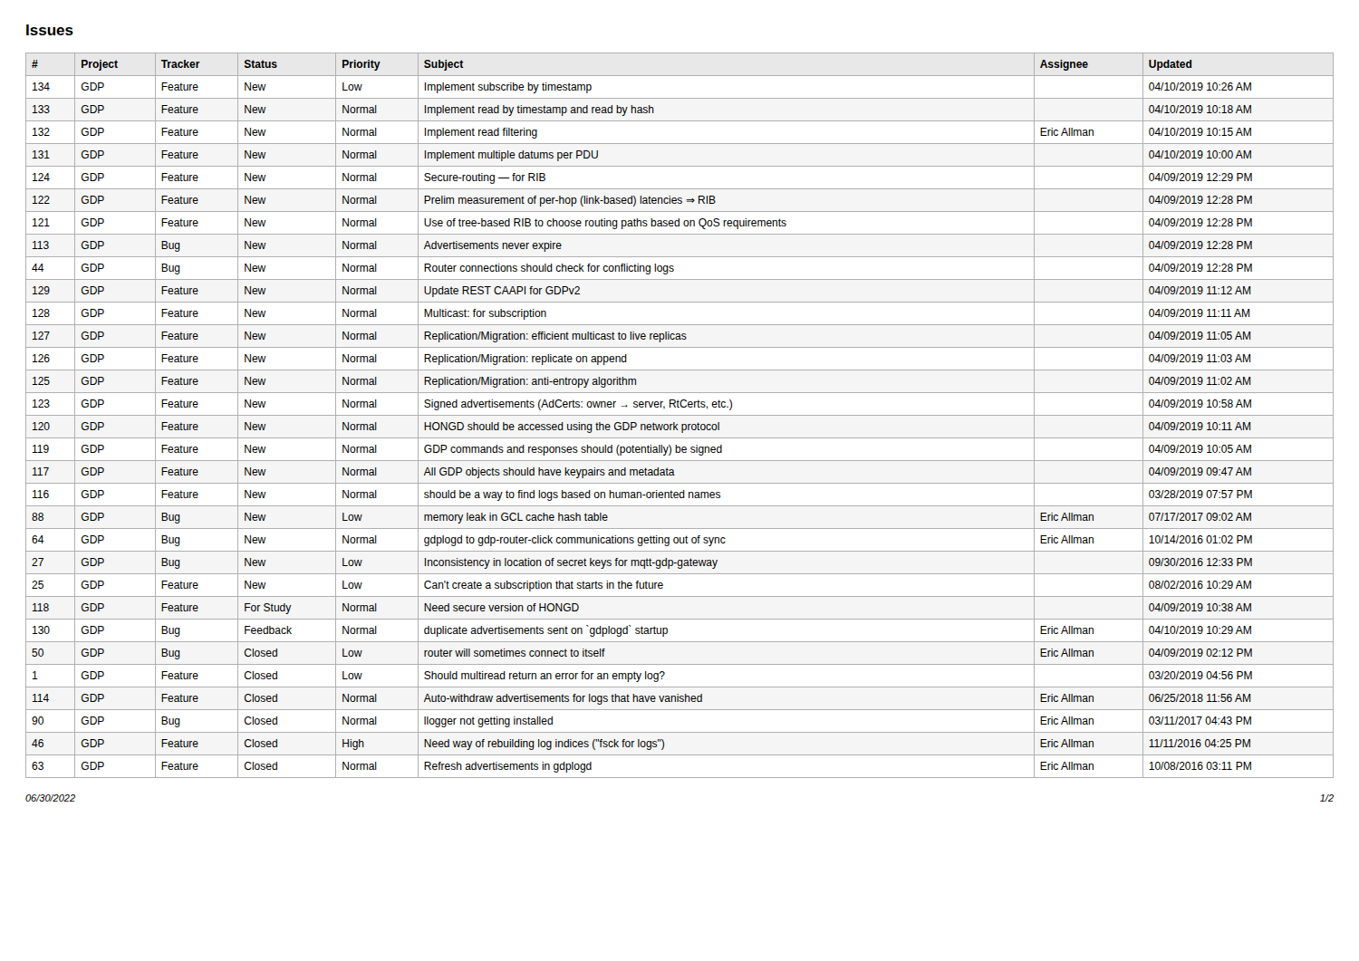Issues
| # | Project | Tracker | Status | Priority | Subject | Assignee | Updated |
| --- | --- | --- | --- | --- | --- | --- | --- |
| 134 | GDP | Feature | New | Low | Implement subscribe by timestamp | | 04/10/2019 10:26 AM |
| 133 | GDP | Feature | New | Normal | Implement read by timestamp and read by hash | | 04/10/2019 10:18 AM |
| 132 | GDP | Feature | New | Normal | Implement read filtering | Eric Allman | 04/10/2019 10:15 AM |
| 131 | GDP | Feature | New | Normal | Implement multiple datums per PDU | | 04/10/2019 10:00 AM |
| 124 | GDP | Feature | New | Normal | Secure-routing — for RIB | | 04/09/2019 12:29 PM |
| 122 | GDP | Feature | New | Normal | Prelim measurement of per-hop (link-based) latencies ⇒ RIB | | 04/09/2019 12:28 PM |
| 121 | GDP | Feature | New | Normal | Use of tree-based RIB to choose routing paths based on QoS requirements | | 04/09/2019 12:28 PM |
| 113 | GDP | Bug | New | Normal | Advertisements never expire | | 04/09/2019 12:28 PM |
| 44 | GDP | Bug | New | Normal | Router connections should check for conflicting logs | | 04/09/2019 12:28 PM |
| 129 | GDP | Feature | New | Normal | Update REST CAAPI for GDPv2 | | 04/09/2019 11:12 AM |
| 128 | GDP | Feature | New | Normal | Multicast: for subscription | | 04/09/2019 11:11 AM |
| 127 | GDP | Feature | New | Normal | Replication/Migration: efficient multicast to live replicas | | 04/09/2019 11:05 AM |
| 126 | GDP | Feature | New | Normal | Replication/Migration: replicate on append | | 04/09/2019 11:03 AM |
| 125 | GDP | Feature | New | Normal | Replication/Migration: anti-entropy algorithm | | 04/09/2019 11:02 AM |
| 123 | GDP | Feature | New | Normal | Signed advertisements (AdCerts: owner → server, RtCerts, etc.) | | 04/09/2019 10:58 AM |
| 120 | GDP | Feature | New | Normal | HONGD should be accessed using the GDP network protocol | | 04/09/2019 10:11 AM |
| 119 | GDP | Feature | New | Normal | GDP commands and responses should (potentially) be signed | | 04/09/2019 10:05 AM |
| 117 | GDP | Feature | New | Normal | All GDP objects should have keypairs and metadata | | 04/09/2019 09:47 AM |
| 116 | GDP | Feature | New | Normal | should be a way to find logs based on human-oriented names | | 03/28/2019 07:57 PM |
| 88 | GDP | Bug | New | Low | memory leak in GCL cache hash table | Eric Allman | 07/17/2017 09:02 AM |
| 64 | GDP | Bug | New | Normal | gdplogd to gdp-router-click communications getting out of sync | Eric Allman | 10/14/2016 01:02 PM |
| 27 | GDP | Bug | New | Low | Inconsistency in location of secret keys for mqtt-gdp-gateway | | 09/30/2016 12:33 PM |
| 25 | GDP | Feature | New | Low | Can't create a subscription that starts in the future | | 08/02/2016 10:29 AM |
| 118 | GDP | Feature | For Study | Normal | Need secure version of HONGD | | 04/09/2019 10:38 AM |
| 130 | GDP | Bug | Feedback | Normal | duplicate advertisements sent on `gdplogd` startup | Eric Allman | 04/10/2019 10:29 AM |
| 50 | GDP | Bug | Closed | Low | router will sometimes connect to itself | Eric Allman | 04/09/2019 02:12 PM |
| 1 | GDP | Feature | Closed | Low | Should multiread return an error for an empty log? | | 03/20/2019 04:56 PM |
| 114 | GDP | Feature | Closed | Normal | Auto-withdraw advertisements for logs that have vanished | Eric Allman | 06/25/2018 11:56 AM |
| 90 | GDP | Bug | Closed | Normal | llogger not getting installed | Eric Allman | 03/11/2017 04:43 PM |
| 46 | GDP | Feature | Closed | High | Need way of rebuilding log indices ("fsck for logs") | Eric Allman | 11/11/2016 04:25 PM |
| 63 | GDP | Feature | Closed | Normal | Refresh advertisements in gdplogd | Eric Allman | 10/08/2016 03:11 PM |
06/30/2022 1/2